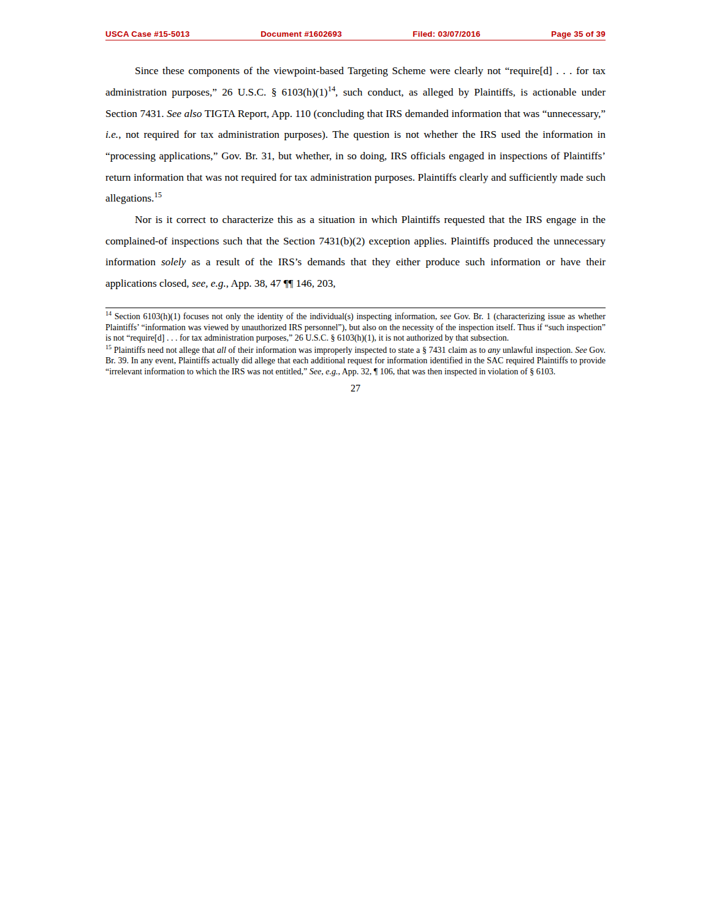USCA Case #15-5013 Document #1602693 Filed: 03/07/2016 Page 35 of 39
Since these components of the viewpoint-based Targeting Scheme were clearly not “require[d] . . . for tax administration purposes,” 26 U.S.C. § 6103(h)(1)14, such conduct, as alleged by Plaintiffs, is actionable under Section 7431. See also TIGTA Report, App. 110 (concluding that IRS demanded information that was “unnecessary,” i.e., not required for tax administration purposes). The question is not whether the IRS used the information in “processing applications,” Gov. Br. 31, but whether, in so doing, IRS officials engaged in inspections of Plaintiffs’ return information that was not required for tax administration purposes. Plaintiffs clearly and sufficiently made such allegations.15
Nor is it correct to characterize this as a situation in which Plaintiffs requested that the IRS engage in the complained-of inspections such that the Section 7431(b)(2) exception applies. Plaintiffs produced the unnecessary information solely as a result of the IRS’s demands that they either produce such information or have their applications closed, see, e.g., App. 38, 47 ¶¶ 146, 203,
14 Section 6103(h)(1) focuses not only the identity of the individual(s) inspecting information, see Gov. Br. 1 (characterizing issue as whether Plaintiffs’ “information was viewed by unauthorized IRS personnel”), but also on the necessity of the inspection itself. Thus if “such inspection” is not “require[d] . . . for tax administration purposes,” 26 U.S.C. § 6103(h)(1), it is not authorized by that subsection.
15 Plaintiffs need not allege that all of their information was improperly inspected to state a § 7431 claim as to any unlawful inspection. See Gov. Br. 39. In any event, Plaintiffs actually did allege that each additional request for information identified in the SAC required Plaintiffs to provide “irrelevant information to which the IRS was not entitled,” See, e.g., App. 32, ¶ 106, that was then inspected in violation of § 6103.
27